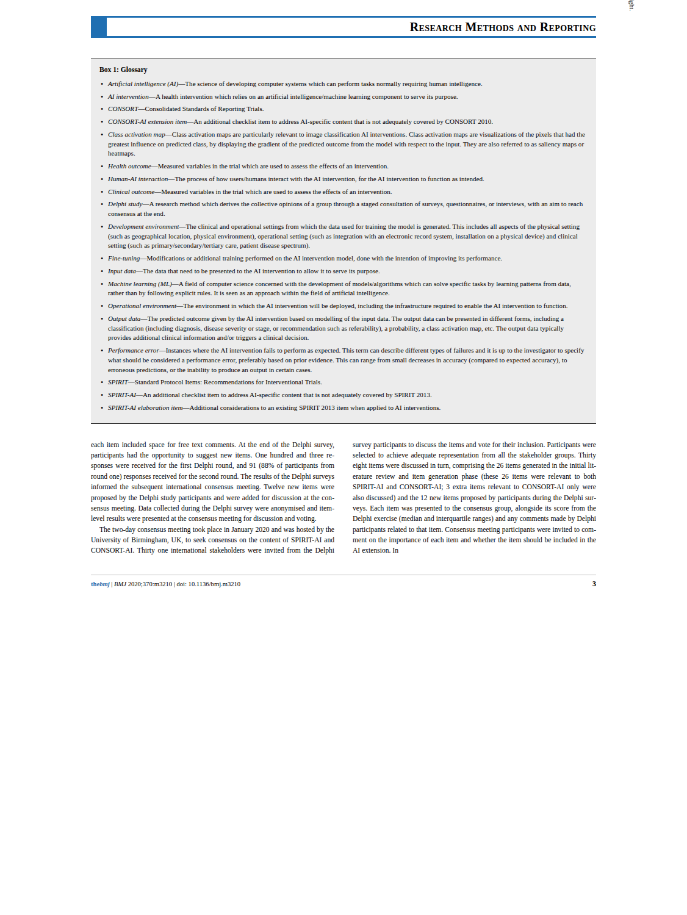BMJ: first published as 10.1136/bmj.m3210 on 9 September 2020. Downloaded from http://www.bmj.com/ on 28 October 2020 at Barnes Library Medical School. Protected by copyright.
Research Methods and Reporting
Box 1: Glossary
Artificial intelligence (AI)—The science of developing computer systems which can perform tasks normally requiring human intelligence.
AI intervention—A health intervention which relies on an artificial intelligence/machine learning component to serve its purpose.
CONSORT—Consolidated Standards of Reporting Trials.
CONSORT-AI extension item—An additional checklist item to address AI-specific content that is not adequately covered by CONSORT 2010.
Class activation map—Class activation maps are particularly relevant to image classification AI interventions. Class activation maps are visualizations of the pixels that had the greatest influence on predicted class, by displaying the gradient of the predicted outcome from the model with respect to the input. They are also referred to as saliency maps or heatmaps.
Health outcome—Measured variables in the trial which are used to assess the effects of an intervention.
Human-AI interaction—The process of how users/humans interact with the AI intervention, for the AI intervention to function as intended.
Clinical outcome—Measured variables in the trial which are used to assess the effects of an intervention.
Delphi study—A research method which derives the collective opinions of a group through a staged consultation of surveys, questionnaires, or interviews, with an aim to reach consensus at the end.
Development environment—The clinical and operational settings from which the data used for training the model is generated. This includes all aspects of the physical setting (such as geographical location, physical environment), operational setting (such as integration with an electronic record system, installation on a physical device) and clinical setting (such as primary/secondary/tertiary care, patient disease spectrum).
Fine-tuning—Modifications or additional training performed on the AI intervention model, done with the intention of improving its performance.
Input data—The data that need to be presented to the AI intervention to allow it to serve its purpose.
Machine learning (ML)—A field of computer science concerned with the development of models/algorithms which can solve specific tasks by learning patterns from data, rather than by following explicit rules. It is seen as an approach within the field of artificial intelligence.
Operational environment—The environment in which the AI intervention will be deployed, including the infrastructure required to enable the AI intervention to function.
Output data—The predicted outcome given by the AI intervention based on modelling of the input data. The output data can be presented in different forms, including a classification (including diagnosis, disease severity or stage, or recommendation such as referability), a probability, a class activation map, etc. The output data typically provides additional clinical information and/or triggers a clinical decision.
Performance error—Instances where the AI intervention fails to perform as expected. This term can describe different types of failures and it is up to the investigator to specify what should be considered a performance error, preferably based on prior evidence. This can range from small decreases in accuracy (compared to expected accuracy), to erroneous predictions, or the inability to produce an output in certain cases.
SPIRIT—Standard Protocol Items: Recommendations for Interventional Trials.
SPIRIT-AI—An additional checklist item to address AI-specific content that is not adequately covered by SPIRIT 2013.
SPIRIT-AI elaboration item—Additional considerations to an existing SPIRIT 2013 item when applied to AI interventions.
each item included space for free text comments. At the end of the Delphi survey, participants had the opportunity to suggest new items. One hundred and three responses were received for the first Delphi round, and 91 (88% of participants from round one) responses received for the second round. The results of the Delphi surveys informed the subsequent international consensus meeting. Twelve new items were proposed by the Delphi study participants and were added for discussion at the consensus meeting. Data collected during the Delphi survey were anonymised and item-level results were presented at the consensus meeting for discussion and voting.
The two-day consensus meeting took place in January 2020 and was hosted by the University of Birmingham, UK, to seek consensus on the content of SPIRIT-AI and CONSORT-AI. Thirty one international stakeholders were invited from the Delphi survey participants to discuss the items and vote for their inclusion. Participants were selected to achieve adequate representation from all the stakeholder groups. Thirty eight items were discussed in turn, comprising the 26 items generated in the initial literature review and item generation phase (these 26 items were relevant to both SPIRIT-AI and CONSORT-AI; 3 extra items relevant to CONSORT-AI only were also discussed) and the 12 new items proposed by participants during the Delphi surveys. Each item was presented to the consensus group, alongside its score from the Delphi exercise (median and interquartile ranges) and any comments made by Delphi participants related to that item. Consensus meeting participants were invited to comment on the importance of each item and whether the item should be included in the AI extension. In
the bmj | BMJ 2020;370:m3210 | doi: 10.1136/bmj.m3210
3